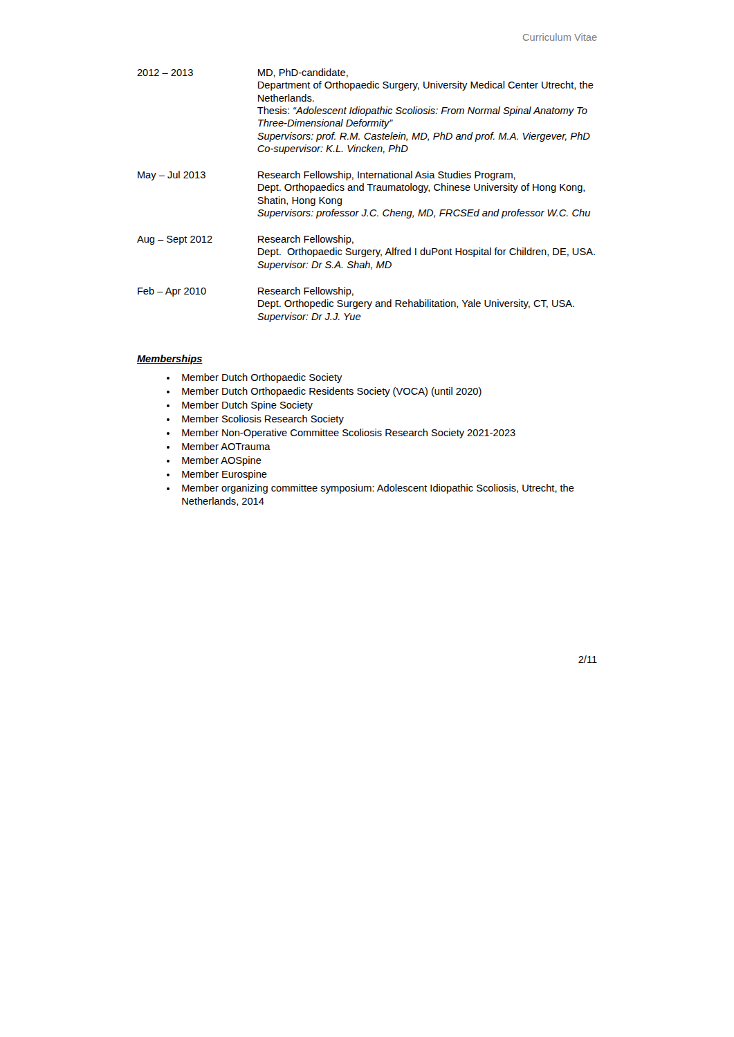Curriculum Vitae
| 2012 – 2013 | MD, PhD-candidate, Department of Orthopaedic Surgery, University Medical Center Utrecht, the Netherlands. Thesis: “Adolescent Idiopathic Scoliosis: From Normal Spinal Anatomy To Three-Dimensional Deformity” Supervisors: prof. R.M. Castelein, MD, PhD and prof. M.A. Viergever, PhD Co-supervisor: K.L. Vincken, PhD |
| May – Jul 2013 | Research Fellowship, International Asia Studies Program, Dept. Orthopaedics and Traumatology, Chinese University of Hong Kong, Shatin, Hong Kong Supervisors: professor J.C. Cheng, MD, FRCSEd and professor W.C. Chu |
| Aug – Sept 2012 | Research Fellowship, Dept. Orthopaedic Surgery, Alfred I duPont Hospital for Children, DE, USA. Supervisor: Dr S.A. Shah, MD |
| Feb – Apr 2010 | Research Fellowship, Dept. Orthopedic Surgery and Rehabilitation, Yale University, CT, USA. Supervisor: Dr J.J. Yue |
Memberships
Member Dutch Orthopaedic Society
Member Dutch Orthopaedic Residents Society (VOCA) (until 2020)
Member Dutch Spine Society
Member Scoliosis Research Society
Member Non-Operative Committee Scoliosis Research Society 2021-2023
Member AOTrauma
Member AOSpine
Member Eurospine
Member organizing committee symposium: Adolescent Idiopathic Scoliosis, Utrecht, the Netherlands, 2014
2/11